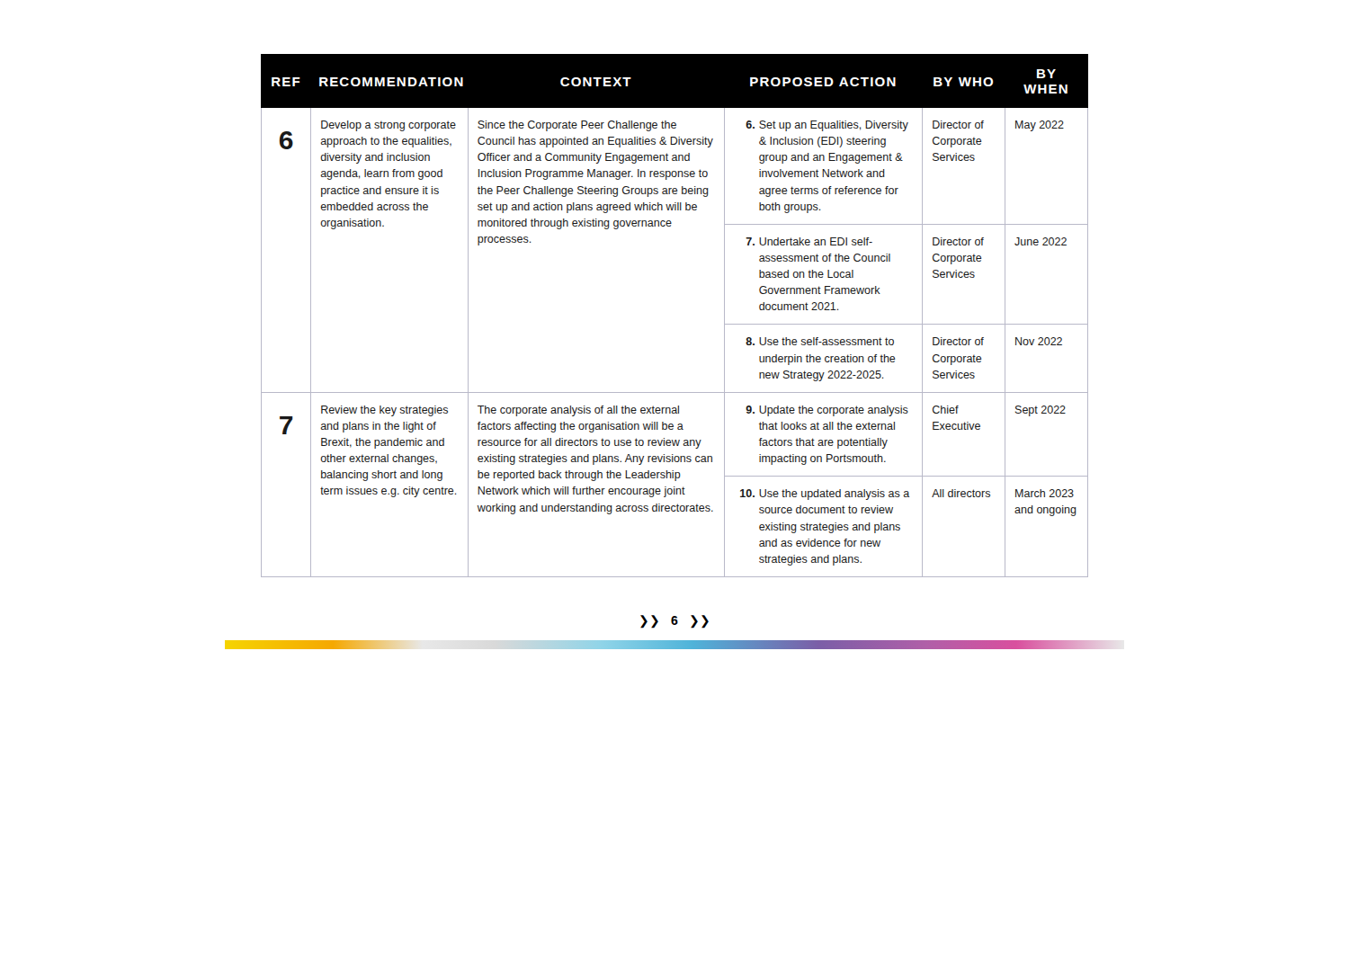| REF | RECOMMENDATION | CONTEXT | PROPOSED ACTION | BY WHO | BY WHEN |
| --- | --- | --- | --- | --- | --- |
| 6 | Develop a strong corporate approach to the equalities, diversity and inclusion agenda, learn from good practice and ensure it is embedded across the organisation. | Since the Corporate Peer Challenge the Council has appointed an Equalities & Diversity Officer and a Community Engagement and Inclusion Programme Manager. In response to the Peer Challenge Steering Groups are being set up and action plans agreed which will be monitored through existing governance processes. | 6. Set up an Equalities, Diversity & Inclusion (EDI) steering group and an Engagement & involvement Network and agree terms of reference for both groups. | Director of Corporate Services | May 2022 |
| 7. Undertake an EDI self-assessment of the Council based on the Local Government Framework document 2021. | Director of Corporate Services | June 2022 |
| 8. Use the self-assessment to underpin the creation of the new Strategy 2022-2025. | Director of Corporate Services | Nov 2022 |
| 7 | Review the key strategies and plans in the light of Brexit, the pandemic and other external changes, balancing short and long term issues e.g. city centre. | The corporate analysis of all the external factors affecting the organisation will be a resource for all directors to use to review any existing strategies and plans. Any revisions can be reported back through the Leadership Network which will further encourage joint working and understanding across directorates. | 9. Update the corporate analysis that looks at all the external factors that are potentially impacting on Portsmouth. | Chief Executive | Sept 2022 |
| 10. Use the updated analysis as a source document to review existing strategies and plans and as evidence for new strategies and plans. | All directors | March 2023 and ongoing |
❯❯ 6 ❯❯